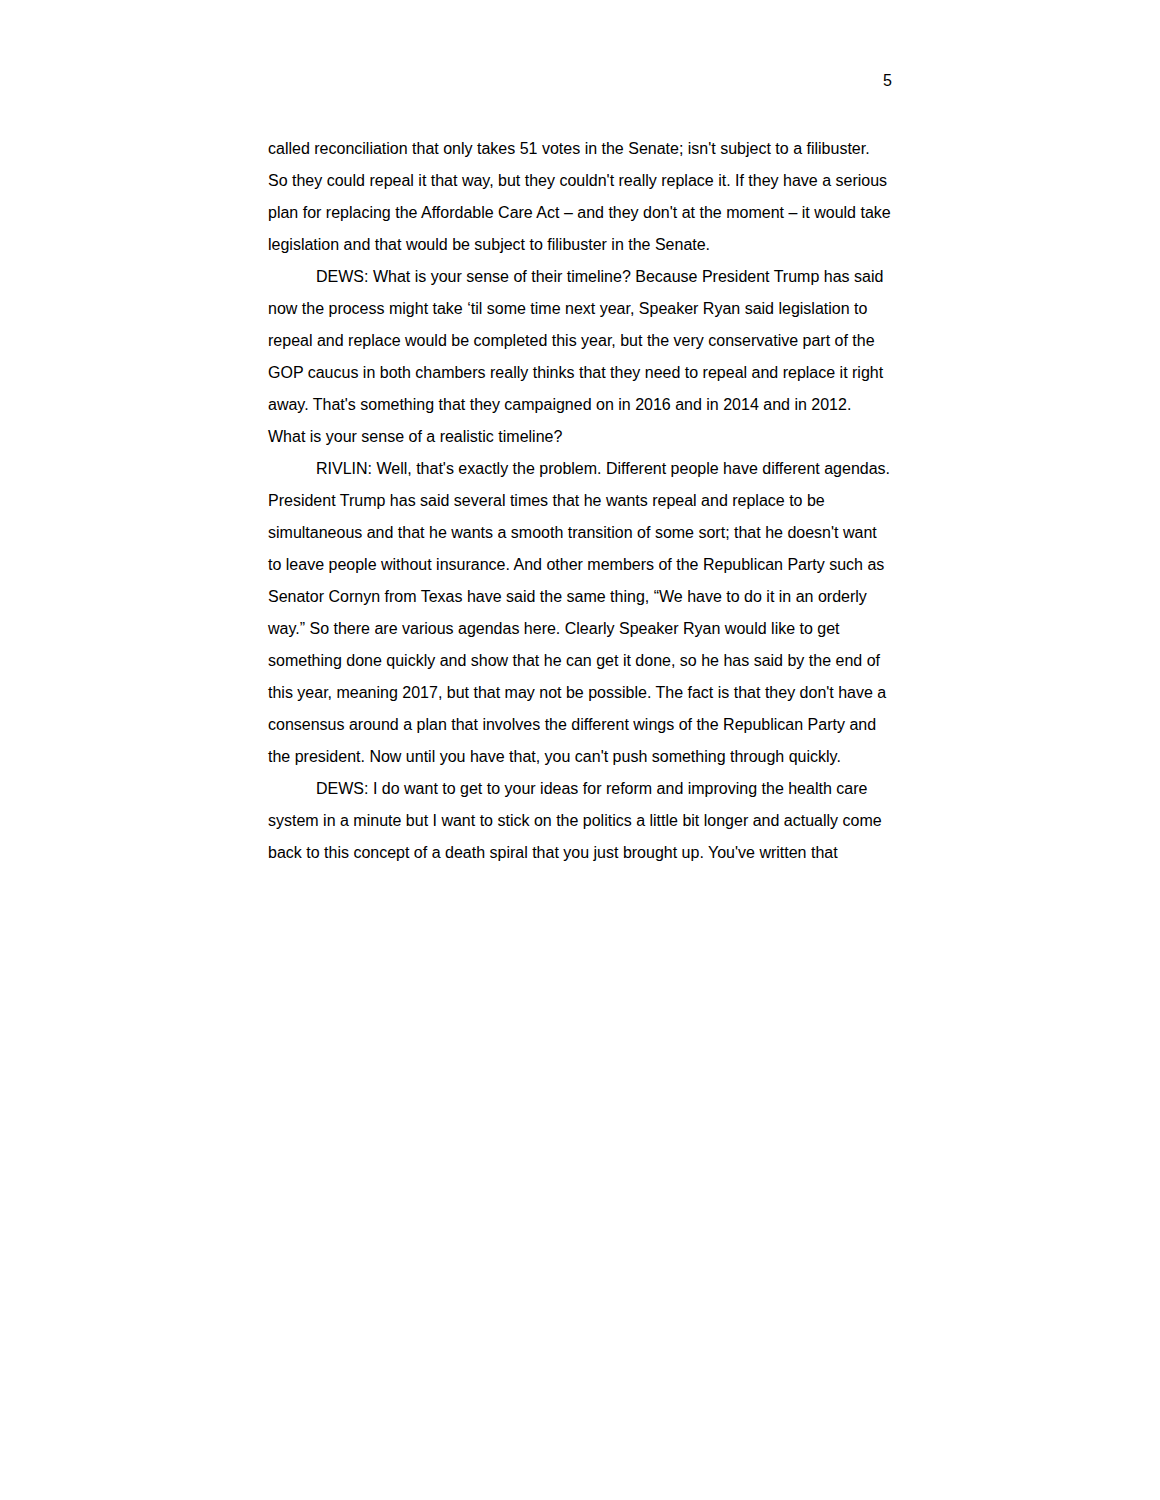5
called reconciliation that only takes 51 votes in the Senate; isn't subject to a filibuster. So they could repeal it that way, but they couldn't really replace it. If they have a serious plan for replacing the Affordable Care Act – and they don't at the moment – it would take legislation and that would be subject to filibuster in the Senate.
DEWS: What is your sense of their timeline? Because President Trump has said now the process might take ‘til some time next year, Speaker Ryan said legislation to repeal and replace would be completed this year, but the very conservative part of the GOP caucus in both chambers really thinks that they need to repeal and replace it right away. That's something that they campaigned on in 2016 and in 2014 and in 2012. What is your sense of a realistic timeline?
RIVLIN: Well, that's exactly the problem. Different people have different agendas. President Trump has said several times that he wants repeal and replace to be simultaneous and that he wants a smooth transition of some sort; that he doesn't want to leave people without insurance. And other members of the Republican Party such as Senator Cornyn from Texas have said the same thing, “We have to do it in an orderly way.” So there are various agendas here. Clearly Speaker Ryan would like to get something done quickly and show that he can get it done, so he has said by the end of this year, meaning 2017, but that may not be possible. The fact is that they don't have a consensus around a plan that involves the different wings of the Republican Party and the president. Now until you have that, you can't push something through quickly.
DEWS: I do want to get to your ideas for reform and improving the health care system in a minute but I want to stick on the politics a little bit longer and actually come back to this concept of a death spiral that you just brought up. You've written that